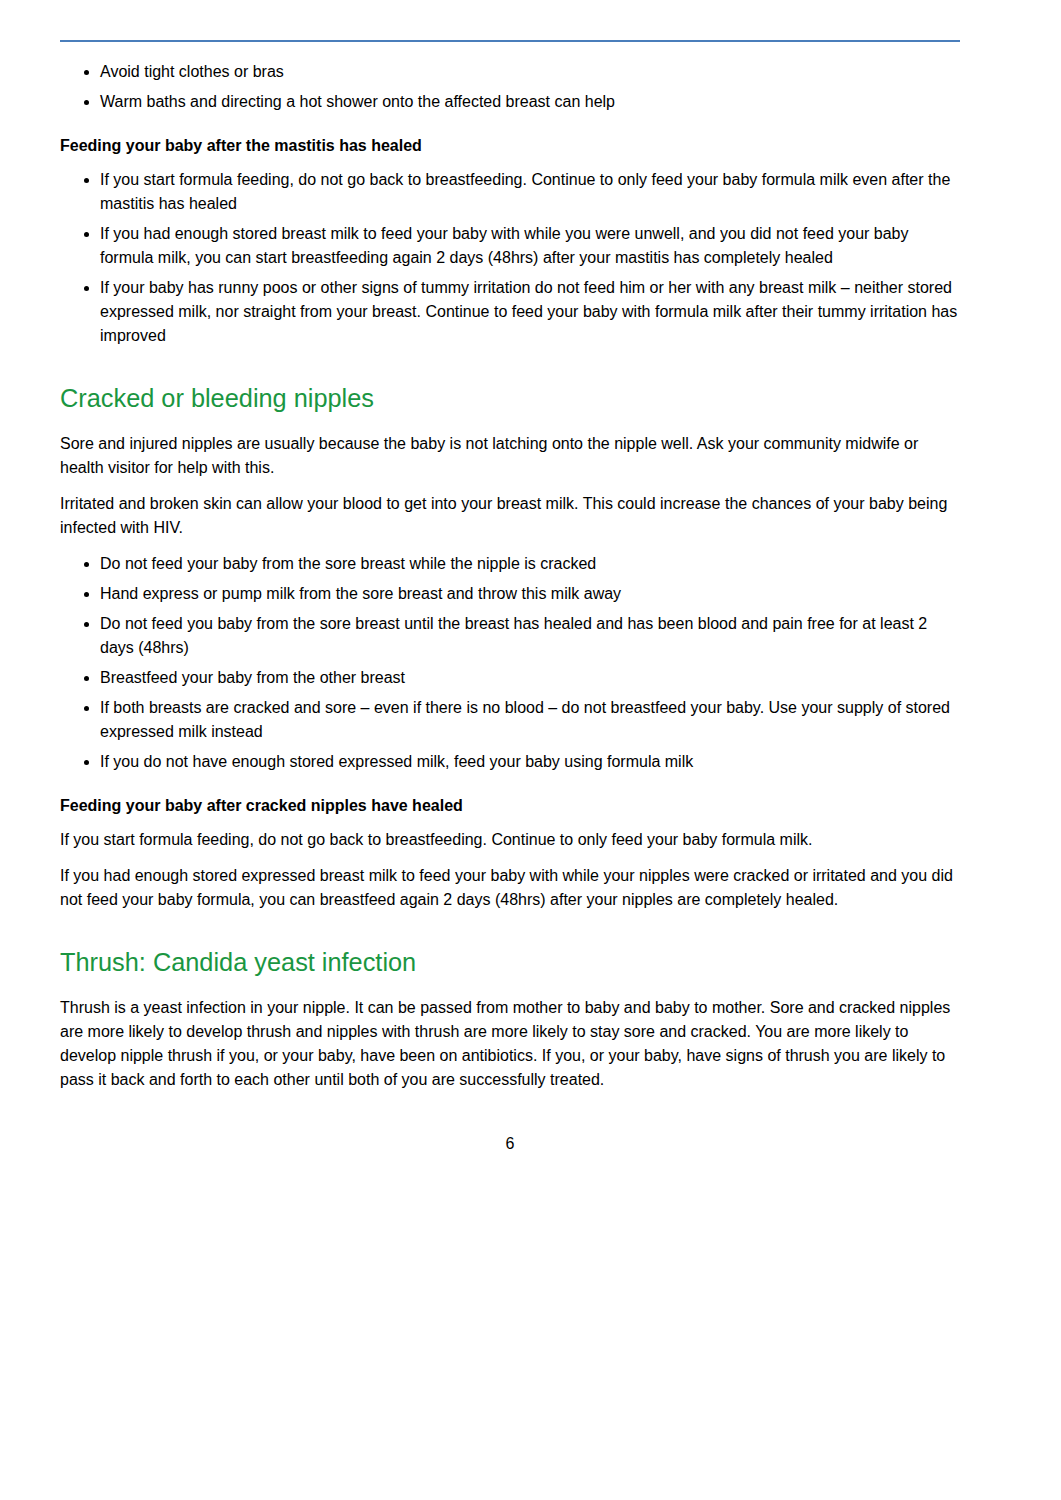Avoid tight clothes or bras
Warm baths and directing a hot shower onto the affected breast can help
Feeding your baby after the mastitis has healed
If you start formula feeding, do not go back to breastfeeding. Continue to only feed your baby formula milk even after the mastitis has healed
If you had enough stored breast milk to feed your baby with while you were unwell, and you did not feed your baby formula milk, you can start breastfeeding again 2 days (48hrs) after your mastitis has completely healed
If your baby has runny poos or other signs of tummy irritation do not feed him or her with any breast milk – neither stored expressed milk, nor straight from your breast. Continue to feed your baby with formula milk after their tummy irritation has improved
Cracked or bleeding nipples
Sore and injured nipples are usually because the baby is not latching onto the nipple well. Ask your community midwife or health visitor for help with this.
Irritated and broken skin can allow your blood to get into your breast milk. This could increase the chances of your baby being infected with HIV.
Do not feed your baby from the sore breast while the nipple is cracked
Hand express or pump milk from the sore breast and throw this milk away
Do not feed you baby from the sore breast until the breast has healed and has been blood and pain free for at least 2 days (48hrs)
Breastfeed your baby from the other breast
If both breasts are cracked and sore – even if there is no blood – do not breastfeed your baby. Use your supply of stored expressed milk instead
If you do not have enough stored expressed milk, feed your baby using formula milk
Feeding your baby after cracked nipples have healed
If you start formula feeding, do not go back to breastfeeding. Continue to only feed your baby formula milk.
If you had enough stored expressed breast milk to feed your baby with while your nipples were cracked or irritated and you did not feed your baby formula, you can breastfeed again 2 days (48hrs) after your nipples are completely healed.
Thrush: Candida yeast infection
Thrush is a yeast infection in your nipple. It can be passed from mother to baby and baby to mother. Sore and cracked nipples are more likely to develop thrush and nipples with thrush are more likely to stay sore and cracked. You are more likely to develop nipple thrush if you, or your baby, have been on antibiotics. If you, or your baby, have signs of thrush you are likely to pass it back and forth to each other until both of you are successfully treated.
6